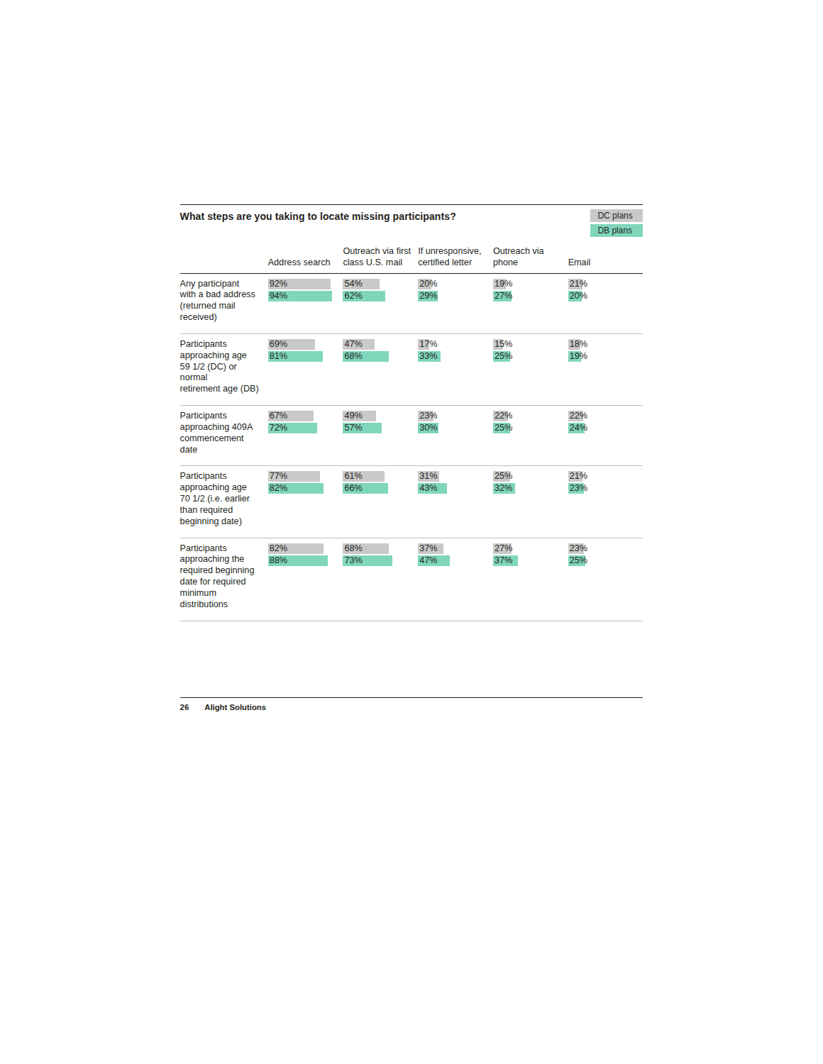What steps are you taking to locate missing participants?
DC plans
DB plans
| | Address search | Outreach via first class U.S. mail | If unresponsive, certified letter | Outreach via phone | Email |
| --- | --- | --- | --- | --- | --- |
| Any participant with a bad address (returned mail received) | 92% 94% | 54% 62% | 20% 29% | 19% 27% | 21% 20% |
| Participants approaching age 59 1/2 (DC) or normal retirement age (DB) | 69% 81% | 47% 68% | 17% 33% | 15% 25% | 18% 19% |
| Participants approaching 409A commencement date | 67% 72% | 49% 57% | 23% 30% | 22% 25% | 22% 24% |
| Participants approaching age 70 1/2 (i.e. earlier than required beginning date) | 77% 82% | 61% 66% | 31% 43% | 25% 32% | 21% 23% |
| Participants approaching the required beginning date for required minimum distributions | 82% 88% | 68% 73% | 37% 47% | 27% 37% | 23% 25% |
26 Alight Solutions